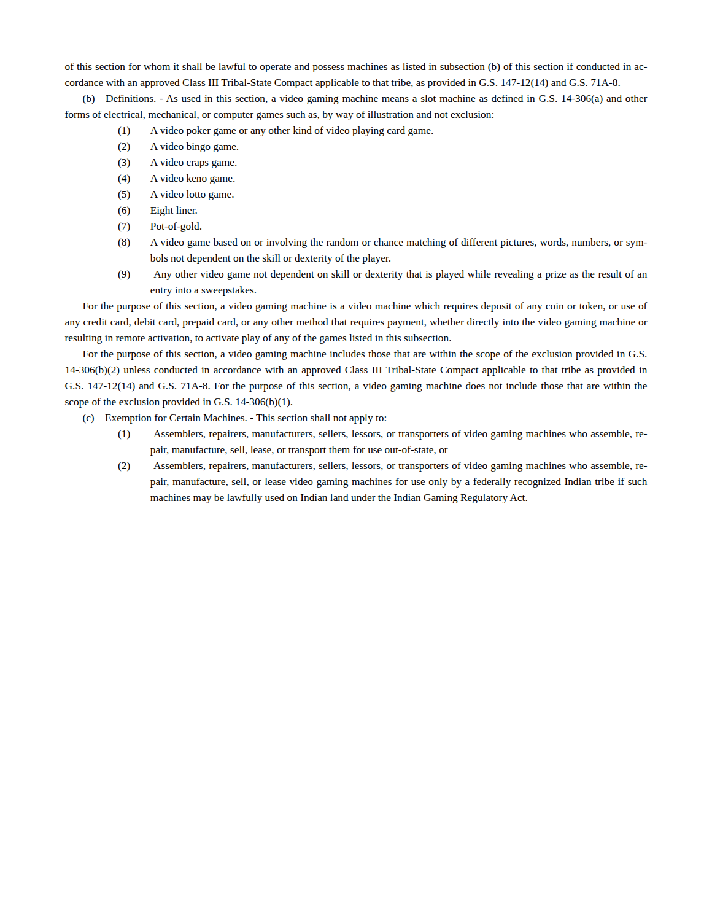of this section for whom it shall be lawful to operate and possess machines as listed in subsection (b) of this section if conducted in accordance with an approved Class III Tribal-State Compact applicable to that tribe, as provided in G.S. 147-12(14) and G.S. 71A-8.
(b) Definitions. - As used in this section, a video gaming machine means a slot machine as defined in G.S. 14-306(a) and other forms of electrical, mechanical, or computer games such as, by way of illustration and not exclusion:
(1) A video poker game or any other kind of video playing card game.
(2) A video bingo game.
(3) A video craps game.
(4) A video keno game.
(5) A video lotto game.
(6) Eight liner.
(7) Pot-of-gold.
(8) A video game based on or involving the random or chance matching of different pictures, words, numbers, or symbols not dependent on the skill or dexterity of the player.
(9) Any other video game not dependent on skill or dexterity that is played while revealing a prize as the result of an entry into a sweepstakes.
For the purpose of this section, a video gaming machine is a video machine which requires deposit of any coin or token, or use of any credit card, debit card, prepaid card, or any other method that requires payment, whether directly into the video gaming machine or resulting in remote activation, to activate play of any of the games listed in this subsection.
For the purpose of this section, a video gaming machine includes those that are within the scope of the exclusion provided in G.S. 14-306(b)(2) unless conducted in accordance with an approved Class III Tribal-State Compact applicable to that tribe as provided in G.S. 147-12(14) and G.S. 71A-8. For the purpose of this section, a video gaming machine does not include those that are within the scope of the exclusion provided in G.S. 14-306(b)(1).
(c) Exemption for Certain Machines. - This section shall not apply to:
(1) Assemblers, repairers, manufacturers, sellers, lessors, or transporters of video gaming machines who assemble, repair, manufacture, sell, lease, or transport them for use out-of-state, or
(2) Assemblers, repairers, manufacturers, sellers, lessors, or transporters of video gaming machines who assemble, repair, manufacture, sell, or lease video gaming machines for use only by a federally recognized Indian tribe if such machines may be lawfully used on Indian land under the Indian Gaming Regulatory Act.